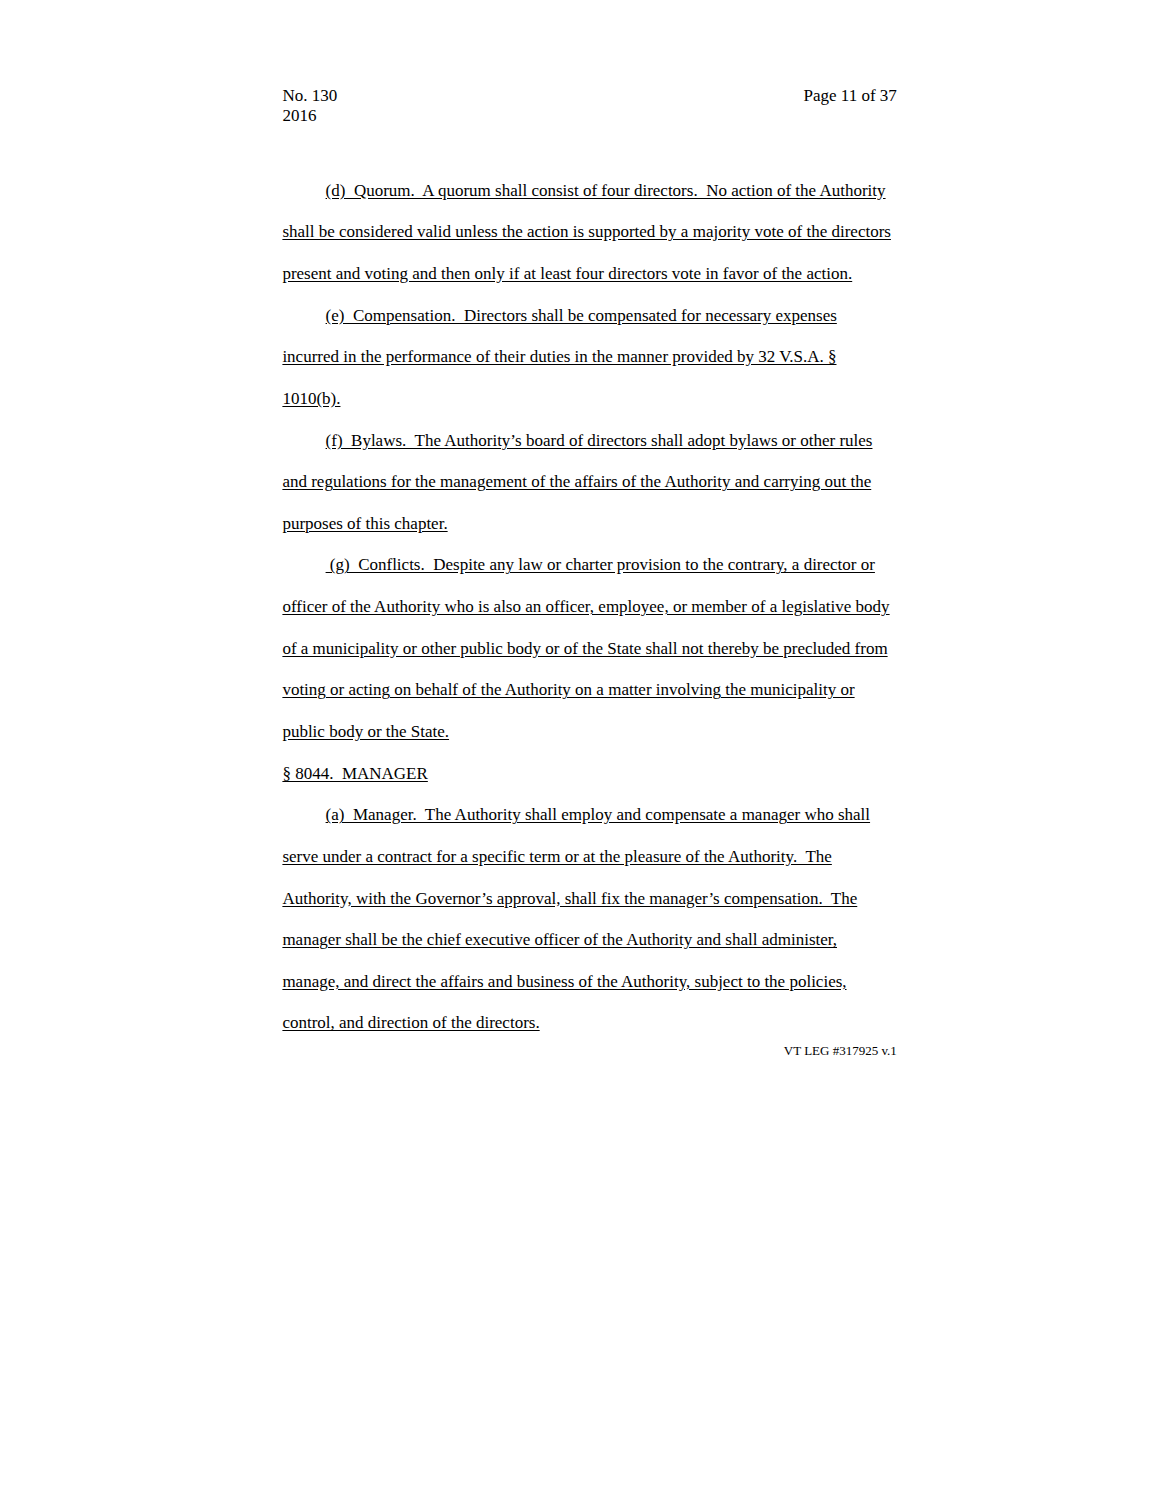No. 130
2016
Page 11 of 37
(d) Quorum. A quorum shall consist of four directors. No action of the Authority shall be considered valid unless the action is supported by a majority vote of the directors present and voting and then only if at least four directors vote in favor of the action.
(e) Compensation. Directors shall be compensated for necessary expenses incurred in the performance of their duties in the manner provided by 32 V.S.A. § 1010(b).
(f) Bylaws. The Authority’s board of directors shall adopt bylaws or other rules and regulations for the management of the affairs of the Authority and carrying out the purposes of this chapter.
(g) Conflicts. Despite any law or charter provision to the contrary, a director or officer of the Authority who is also an officer, employee, or member of a legislative body of a municipality or other public body or of the State shall not thereby be precluded from voting or acting on behalf of the Authority on a matter involving the municipality or public body or the State.
§ 8044. MANAGER
(a) Manager. The Authority shall employ and compensate a manager who shall serve under a contract for a specific term or at the pleasure of the Authority. The Authority, with the Governor’s approval, shall fix the manager’s compensation. The manager shall be the chief executive officer of the Authority and shall administer, manage, and direct the affairs and business of the Authority, subject to the policies, control, and direction of the directors.
VT LEG #317925 v.1